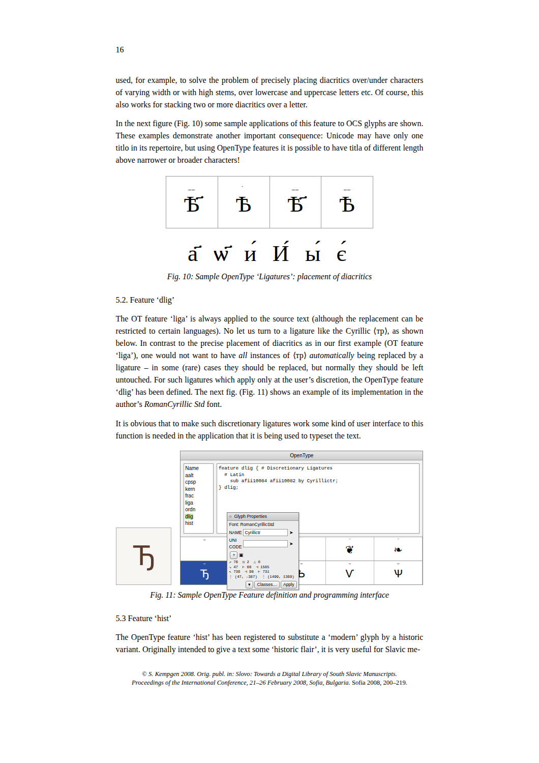16
used, for example, to solve the problem of precisely placing diacritics over/under characters of varying width or with high stems, over lowercase and uppercase letters etc. Of course, this also works for stacking two or more diacritics over a letter.
In the next figure (Fig. 10) some sample applications of this feature to OCS glyphs are shown. These examples demonstrate another important consequence: Unicode may have only one titlo in its repertoire, but using OpenType features it is possible to have titla of different length above narrower or broader characters!
| ⎯⎯ Ѣ҃ | ̀ Ѣ | ⎯⎯ Ѣ҃ | ⎯⎯ Ѣ |
а҃ ѡ҃ и́ И́ ы́ є́
Fig. 10: Sample OpenType ‘Ligatures’: placement of diacritics
5.2. Feature ‘dlig’
The OT feature ‘liga’ is always applied to the source text (although the replacement can be restricted to certain languages). No let us turn to a ligature like the Cyrillic ⟨тр⟩, as shown below. In contrast to the precise placement of diacritics as in our first example (OT feature ‘liga’), one would not want to have all instances of ⟨тр⟩ automatically being replaced by a ligature – in some (rare) cases they should be replaced, but normally they should be left untouched. For such ligatures which apply only at the user’s discretion, the OpenType feature ‘dlig’ has been defined. The next fig. (Fig. 11) shows an example of its implementation in the author’s RomanCyrillic Std font.
It is obvious that to make such discretionary ligatures work some kind of user interface to this function is needed in the application that it is being used to typeset the text.
Ꚋ
OpenType
Name
aalt
cpsp
kern
frac
liga
ordn
dlig
hist
feature dlig { # Discretionary Ligatures
# Latin
sub afii10084 afii10082 by Cyrillictr;
} dlig;
○ Glyph Properties
Font: RomanCyrillicStd
NAME➤
UNI
CODE➤
+▣
↗ 76 ◻ 2 △ 0
↘ 47 ⊢ 66 ⊣ 1565
↖ 736 ⊣ 98 ⊢ 731
⋮ (47, -387) ⋮ (1499, 1369)
▾Classes…Apply
⎯
̀
́
҃❦
҃❧
⎯Ꚋ
⎯Ѣ
⎯Ҍ
⎯Ѵ
⎯Ѱ
Fig. 11: Sample OpenType Feature definition and programming interface
5.3 Feature ‘hist’
The OpenType feature ‘hist’ has been registered to substitute a ‘modern’ glyph by a historic variant. Originally intended to give a text some ‘historic flair’, it is very useful for Slavic me-
© S. Kempgen 2008. Orig. publ. in: Slovo: Towards a Digital Library of South Slavic Manuscripts.
Proceedings of the International Conference, 21–26 February 2008, Sofia, Bulgaria. Sofia 2008, 200–219.